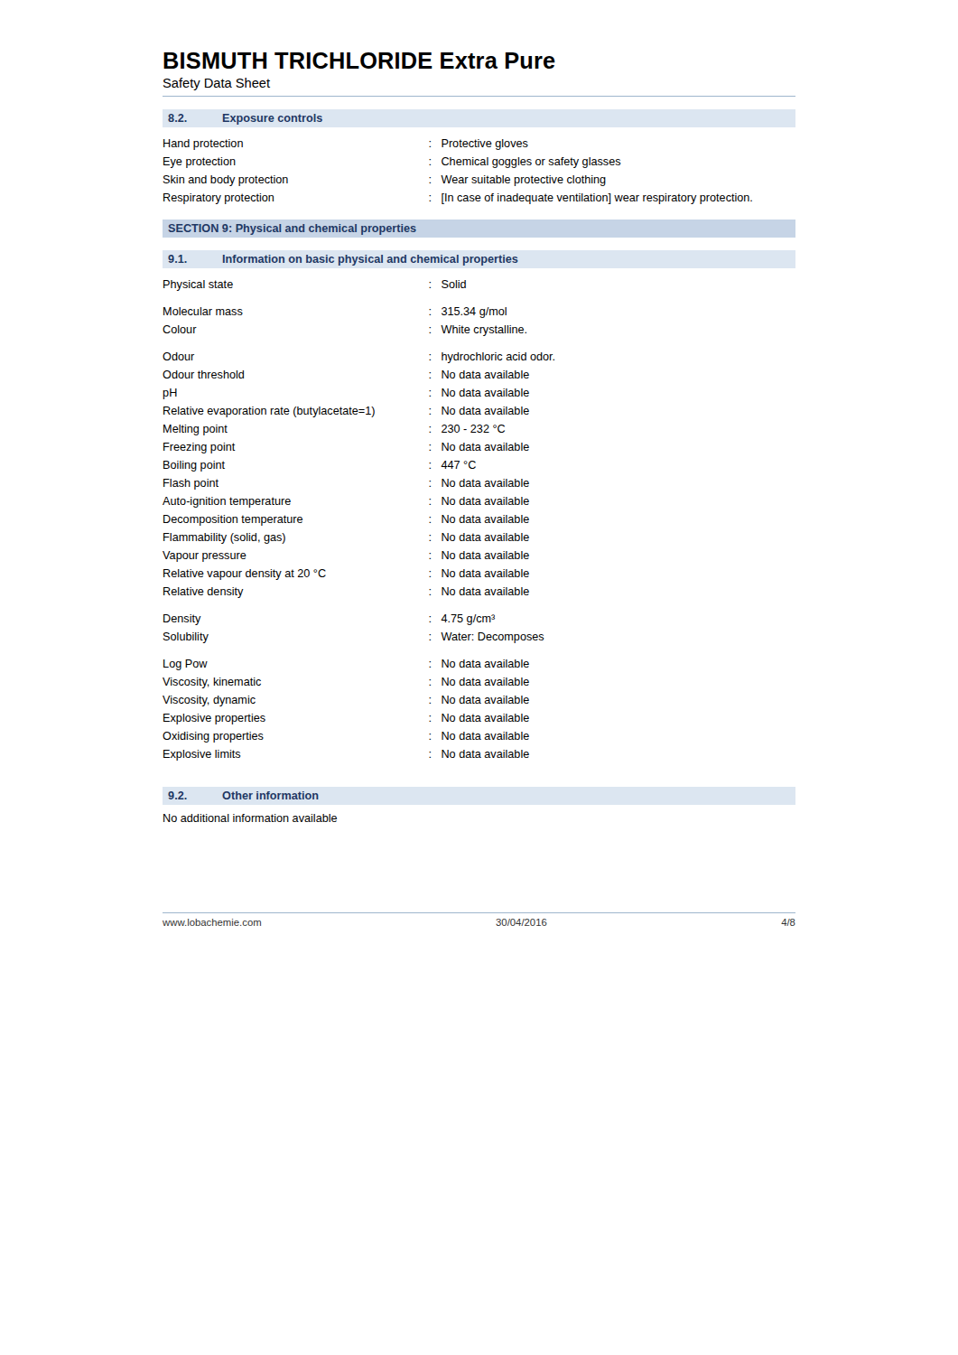BISMUTH TRICHLORIDE Extra Pure
Safety Data Sheet
8.2. Exposure controls
| Hand protection | : | Protective gloves |
| Eye protection | : | Chemical goggles or safety glasses |
| Skin and body protection | : | Wear suitable protective clothing |
| Respiratory protection | : | [In case of inadequate ventilation] wear respiratory protection. |
SECTION 9: Physical and chemical properties
9.1. Information on basic physical and chemical properties
| Physical state | : | Solid |
| Molecular mass | : | 315.34 g/mol |
| Colour | : | White crystalline. |
| Odour | : | hydrochloric acid odor. |
| Odour threshold | : | No data available |
| pH | : | No data available |
| Relative evaporation rate (butylacetate=1) | : | No data available |
| Melting point | : | 230 - 232 °C |
| Freezing point | : | No data available |
| Boiling point | : | 447 °C |
| Flash point | : | No data available |
| Auto-ignition temperature | : | No data available |
| Decomposition temperature | : | No data available |
| Flammability (solid, gas) | : | No data available |
| Vapour pressure | : | No data available |
| Relative vapour density at 20 °C | : | No data available |
| Relative density | : | No data available |
| Density | : | 4.75 g/cm³ |
| Solubility | : | Water: Decomposes |
| Log Pow | : | No data available |
| Viscosity, kinematic | : | No data available |
| Viscosity, dynamic | : | No data available |
| Explosive properties | : | No data available |
| Oxidising properties | : | No data available |
| Explosive limits | : | No data available |
9.2. Other information
No additional information available
www.lobachemie.com 30/04/2016 4/8